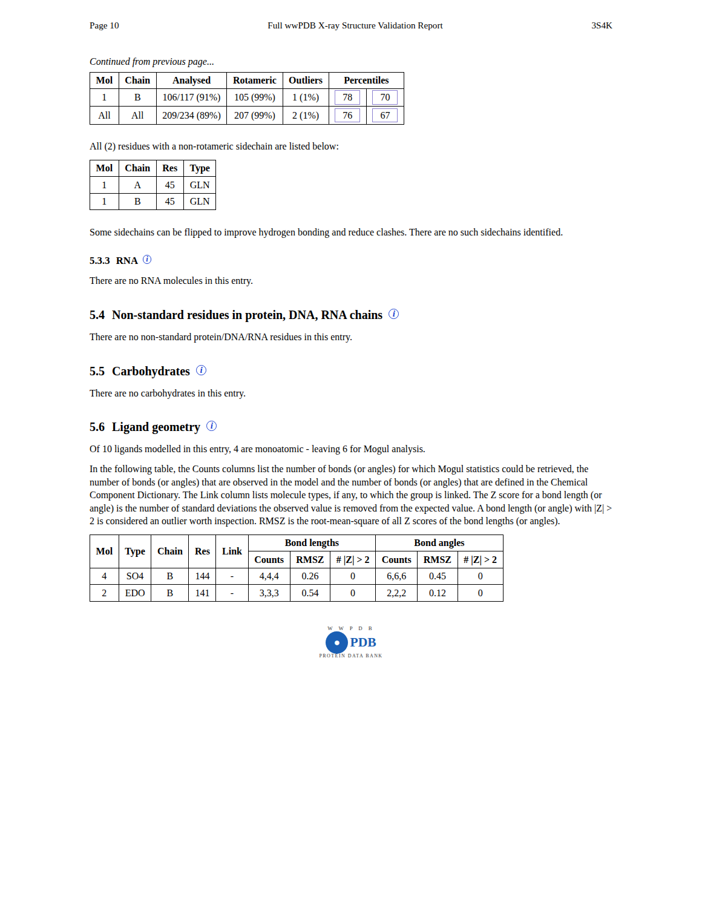Page 10
Full wwPDB X-ray Structure Validation Report
3S4K
Continued from previous page...
| Mol | Chain | Analysed | Rotameric | Outliers | Percentiles |
| --- | --- | --- | --- | --- | --- |
| 1 | B | 106/117 (91%) | 105 (99%) | 1 (1%) | 78 | 70 |
| All | All | 209/234 (89%) | 207 (99%) | 2 (1%) | 76 | 67 |
All (2) residues with a non-rotameric sidechain are listed below:
| Mol | Chain | Res | Type |
| --- | --- | --- | --- |
| 1 | A | 45 | GLN |
| 1 | B | 45 | GLN |
Some sidechains can be flipped to improve hydrogen bonding and reduce clashes. There are no such sidechains identified.
5.3.3 RNA i
There are no RNA molecules in this entry.
5.4 Non-standard residues in protein, DNA, RNA chains i
There are no non-standard protein/DNA/RNA residues in this entry.
5.5 Carbohydrates i
There are no carbohydrates in this entry.
5.6 Ligand geometry i
Of 10 ligands modelled in this entry, 4 are monoatomic - leaving 6 for Mogul analysis.
In the following table, the Counts columns list the number of bonds (or angles) for which Mogul statistics could be retrieved, the number of bonds (or angles) that are observed in the model and the number of bonds (or angles) that are defined in the Chemical Component Dictionary. The Link column lists molecule types, if any, to which the group is linked. The Z score for a bond length (or angle) is the number of standard deviations the observed value is removed from the expected value. A bond length (or angle) with |Z| > 2 is considered an outlier worth inspection. RMSZ is the root-mean-square of all Z scores of the bond lengths (or angles).
| Mol | Type | Chain | Res | Link | Bond lengths | Bond angles |
| --- | --- | --- | --- | --- | --- | --- |
| Counts | RMSZ | # /Z/ > 2 | Counts | RMSZ | # /Z/ > 2 |
| 4 | SO4 | B | 144 | - | 4,4,4 | 0.26 | 0 | 6,6,6 | 0.45 | 0 |
| 2 | EDO | B | 141 | - | 3,3,3 | 0.54 | 0 | 2,2,2 | 0.12 | 0 |
W W P D B ●PDB PROTEIN DATA BANK